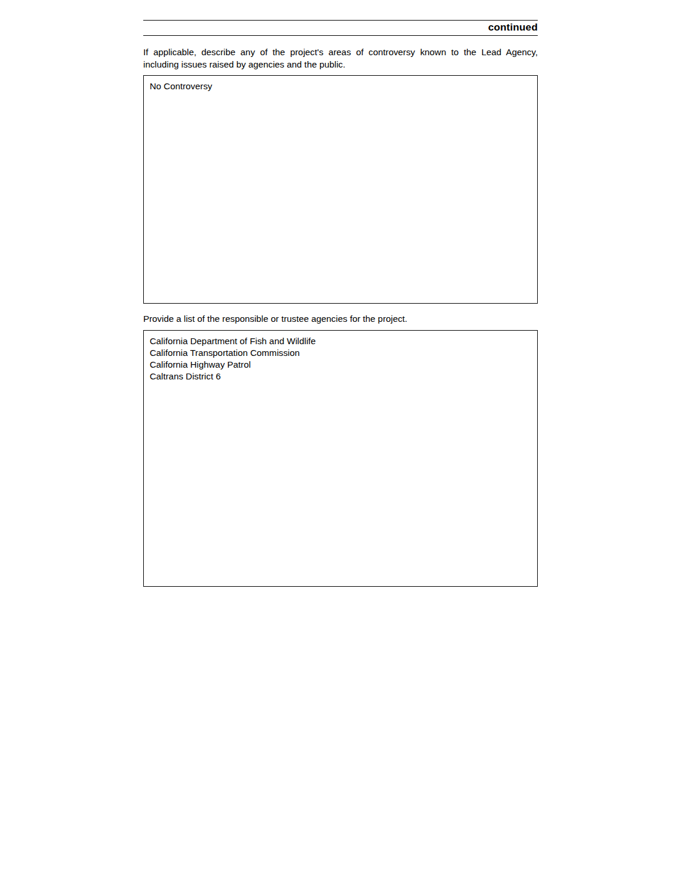continued
If applicable, describe any of the project's areas of controversy known to the Lead Agency, including issues raised by agencies and the public.
No Controversy
Provide a list of the responsible or trustee agencies for the project.
California Department of Fish and Wildlife
California Transportation Commission
California Highway Patrol
Caltrans District 6